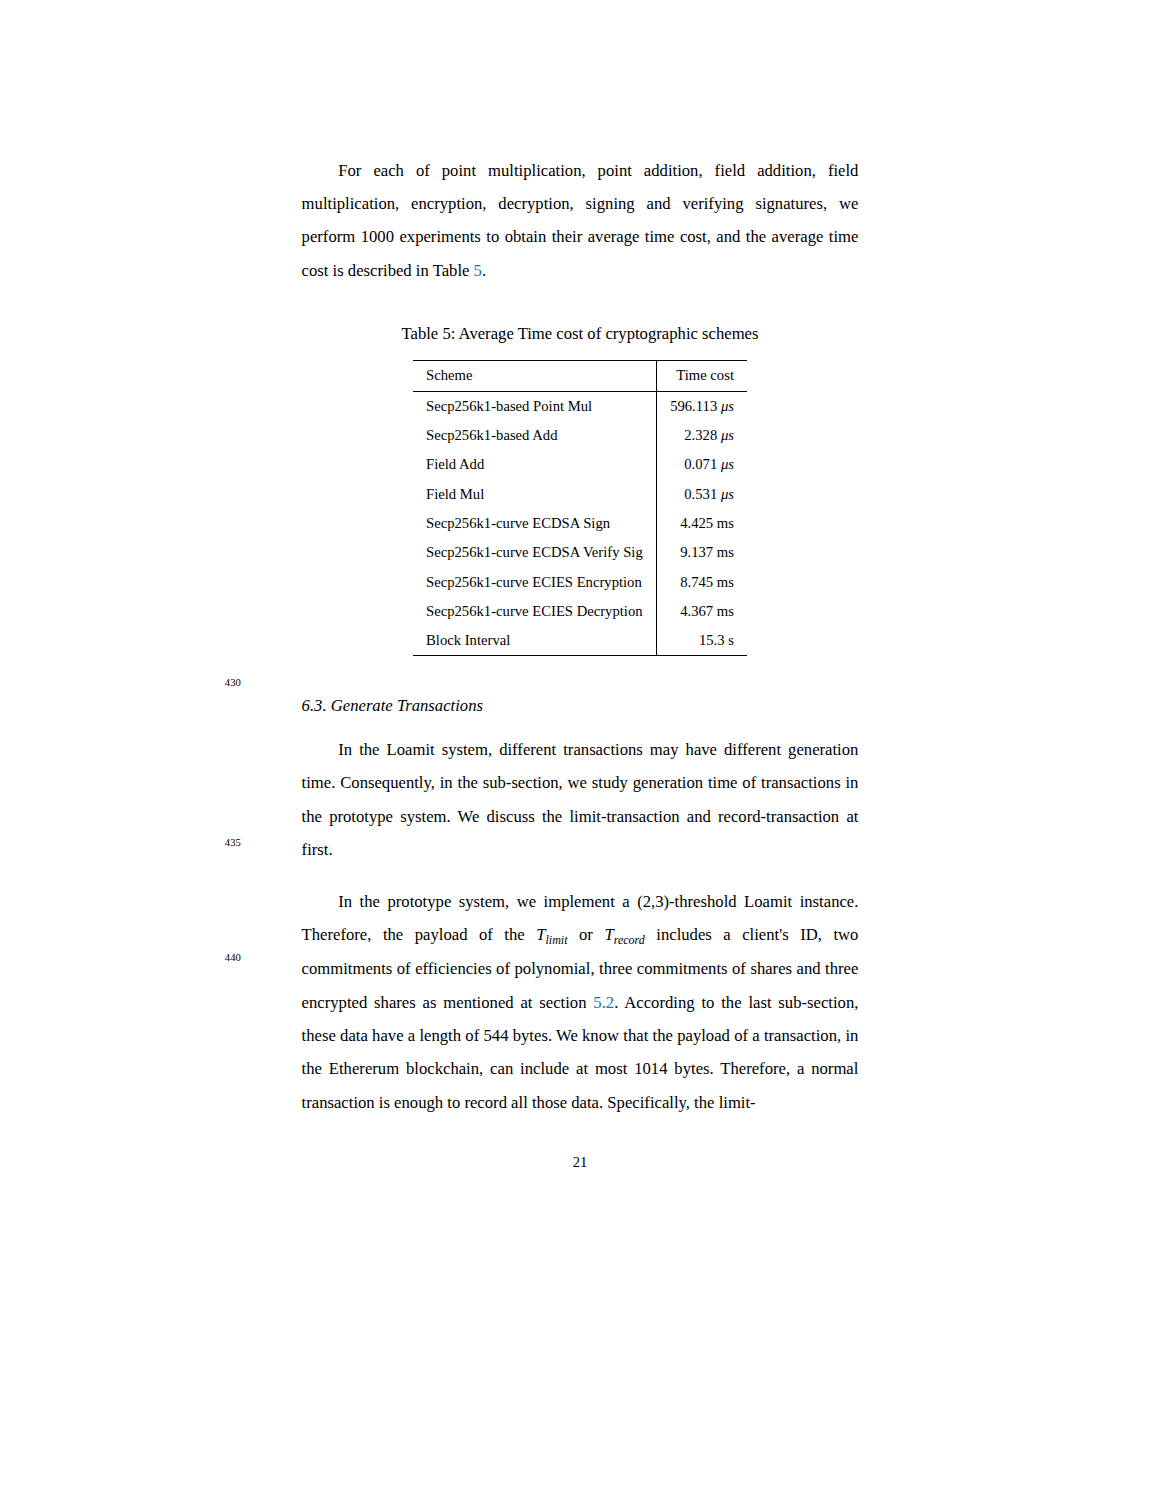For each of point multiplication, point addition, field addition, field multiplication, encryption, decryption, signing and verifying signatures, we perform 1000 experiments to obtain their average time cost, and the average time cost is described in Table 5.
Table 5: Average Time cost of cryptographic schemes
| Scheme | Time cost |
| --- | --- |
| Secp256k1-based Point Mul | 596.113 μs |
| Secp256k1-based Add | 2.328 μs |
| Field Add | 0.071 μs |
| Field Mul | 0.531 μs |
| Secp256k1-curve ECDSA Sign | 4.425 ms |
| Secp256k1-curve ECDSA Verify Sig | 9.137 ms |
| Secp256k1-curve ECIES Encryption | 8.745 ms |
| Secp256k1-curve ECIES Decryption | 4.367 ms |
| Block Interval | 15.3 s |
430
6.3. Generate Transactions
In the Loamit system, different transactions may have different generation time. Consequently, in the sub-section, we study generation time of transactions in the prototype system. We discuss the limit-transaction and record-transaction at first.
435
In the prototype system, we implement a (2,3)-threshold Loamit instance. Therefore, the payload of the Tlimit or Trecord includes a client's ID, two commitments of efficiencies of polynomial, three commitments of shares and three encrypted shares as mentioned at section 5.2. According to the last sub-section, these data have a length of 544 bytes. We know that the payload of a transaction, in the Ethererum blockchain, can include at most 1014 bytes. Therefore, a normal transaction is enough to record all those data. Specifically, the limit-
440
21